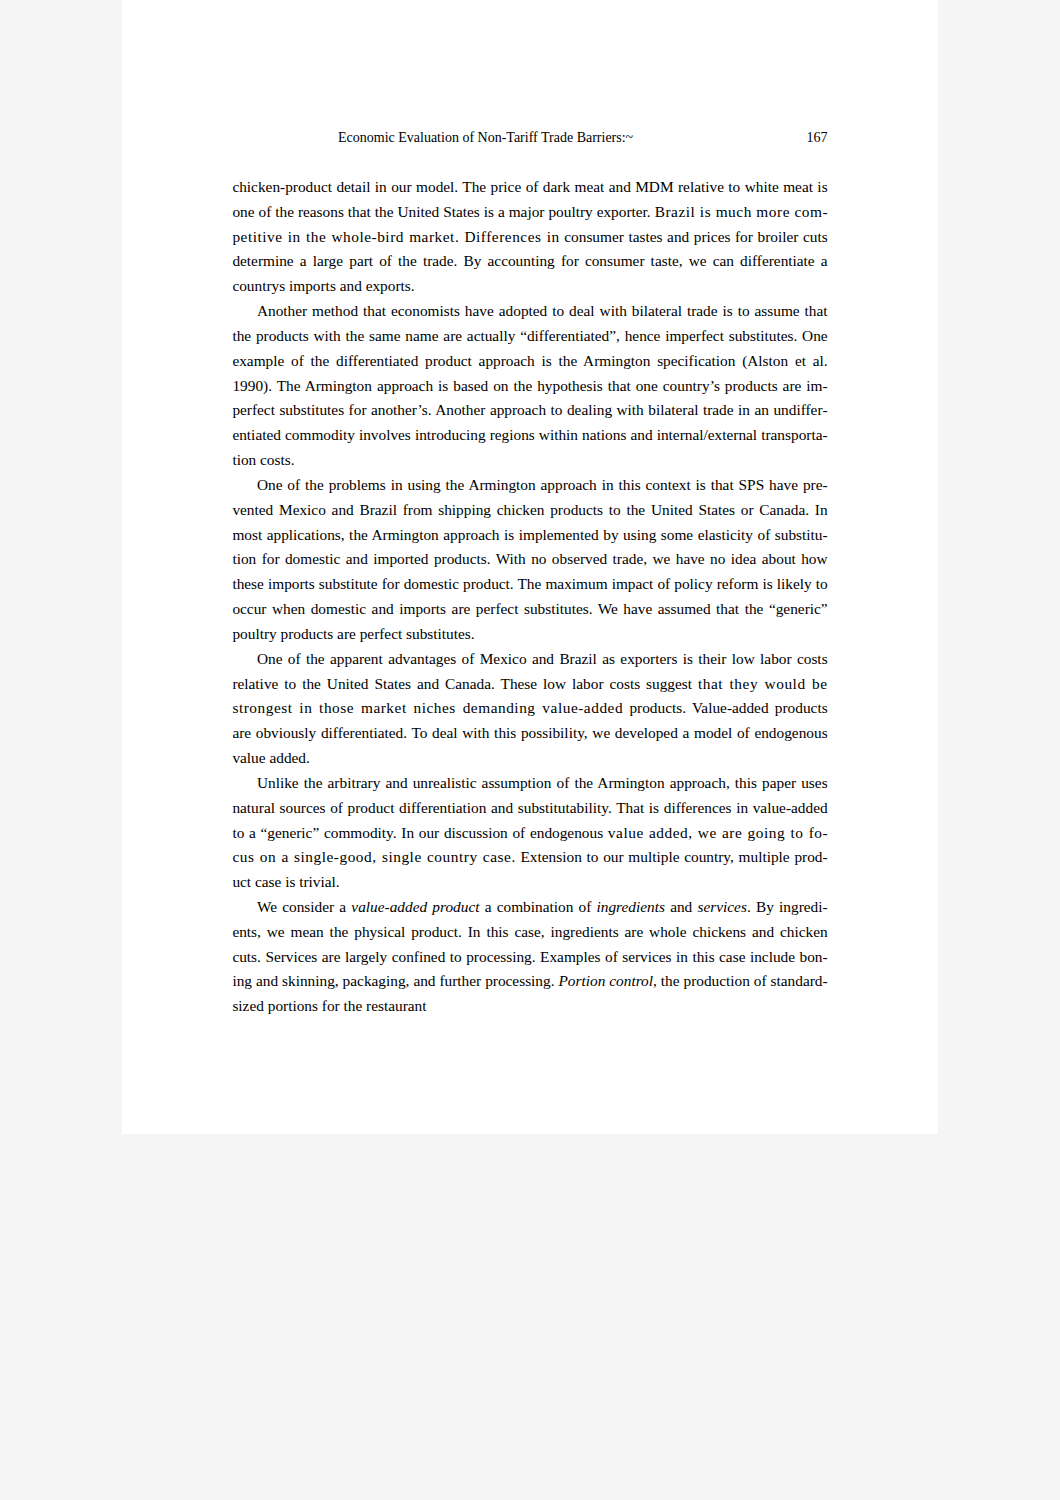Economic Evaluation of Non-Tariff Trade Barriers:~ 167
chicken-product detail in our model. The price of dark meat and MDM relative to white meat is one of the reasons that the United States is a major poultry exporter. Brazil is much more competitive in the whole-bird market. Differences in consumer tastes and prices for broiler cuts determine a large part of the trade. By accounting for consumer taste, we can differentiate a countrys imports and exports.
Another method that economists have adopted to deal with bilateral trade is to assume that the products with the same name are actually “differentiated”, hence imperfect substitutes. One example of the differentiated product approach is the Armington specification (Alston et al. 1990). The Armington approach is based on the hypothesis that one country’s products are imperfect substitutes for another’s. Another approach to dealing with bilateral trade in an undifferentiated commodity involves introducing regions within nations and internal/external transportation costs.
One of the problems in using the Armington approach in this context is that SPS have prevented Mexico and Brazil from shipping chicken products to the United States or Canada. In most applications, the Armington approach is implemented by using some elasticity of substitution for domestic and imported products. With no observed trade, we have no idea about how these imports substitute for domestic product. The maximum impact of policy reform is likely to occur when domestic and imports are perfect substitutes. We have assumed that the “generic” poultry products are perfect substitutes.
One of the apparent advantages of Mexico and Brazil as exporters is their low labor costs relative to the United States and Canada. These low labor costs suggest that they would be strongest in those market niches demanding value-added products. Value-added products are obviously differentiated. To deal with this possibility, we developed a model of endogenous value added.
Unlike the arbitrary and unrealistic assumption of the Armington approach, this paper uses natural sources of product differentiation and substitutability. That is differences in value-added to a “generic” commodity. In our discussion of endogenous value added, we are going to focus on a single-good, single country case. Extension to our multiple country, multiple product case is trivial.
We consider a value-added product a combination of ingredients and services. By ingredients, we mean the physical product. In this case, ingredients are whole chickens and chicken cuts. Services are largely confined to processing. Examples of services in this case include boning and skinning, packaging, and further processing. Portion control, the production of standard-sized portions for the restaurant